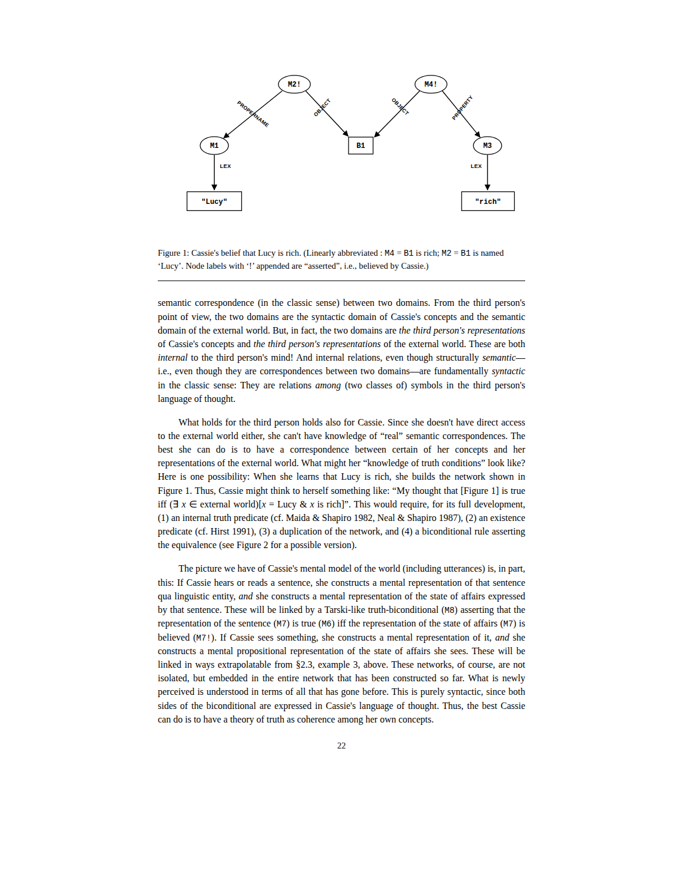M2! M4! M1 B1 M3 "Lucy" "rich" PROPERNAME OBJECT OBJECT PROPERTY LEX LEX
Figure 1: Cassie's belief that Lucy is rich. (Linearly abbreviated : M4 = B1 is rich; M2 = B1 is named ‘Lucy’. Node labels with ‘!’ appended are “asserted”, i.e., believed by Cassie.)
semantic correspondence (in the classic sense) between two domains. From the third person's point of view, the two domains are the syntactic domain of Cassie's concepts and the semantic domain of the external world. But, in fact, the two domains are the third person's representations of Cassie's concepts and the third person's representations of the external world. These are both internal to the third person's mind! And internal relations, even though structurally semantic—i.e., even though they are correspondences between two domains—are fundamentally syntactic in the classic sense: They are relations among (two classes of) symbols in the third person's language of thought.
What holds for the third person holds also for Cassie. Since she doesn't have direct access to the external world either, she can't have knowledge of “real” semantic correspondences. The best she can do is to have a correspondence between certain of her concepts and her representations of the external world. What might her “knowledge of truth conditions” look like? Here is one possibility: When she learns that Lucy is rich, she builds the network shown in Figure 1. Thus, Cassie might think to herself something like: “My thought that [Figure 1] is true iff (∃ x ∈ external world)[x = Lucy & x is rich]”. This would require, for its full development, (1) an internal truth predicate (cf. Maida & Shapiro 1982, Neal & Shapiro 1987), (2) an existence predicate (cf. Hirst 1991), (3) a duplication of the network, and (4) a biconditional rule asserting the equivalence (see Figure 2 for a possible version).
The picture we have of Cassie's mental model of the world (including utterances) is, in part, this: If Cassie hears or reads a sentence, she constructs a mental representation of that sentence qua linguistic entity, and she constructs a mental representation of the state of affairs expressed by that sentence. These will be linked by a Tarski-like truth-biconditional (M8) asserting that the representation of the sentence (M7) is true (M6) iff the representation of the state of affairs (M7) is believed (M7!). If Cassie sees something, she constructs a mental representation of it, and she constructs a mental propositional representation of the state of affairs she sees. These will be linked in ways extrapolatable from §2.3, example 3, above. These networks, of course, are not isolated, but embedded in the entire network that has been constructed so far. What is newly perceived is understood in terms of all that has gone before. This is purely syntactic, since both sides of the biconditional are expressed in Cassie's language of thought. Thus, the best Cassie can do is to have a theory of truth as coherence among her own concepts.
22